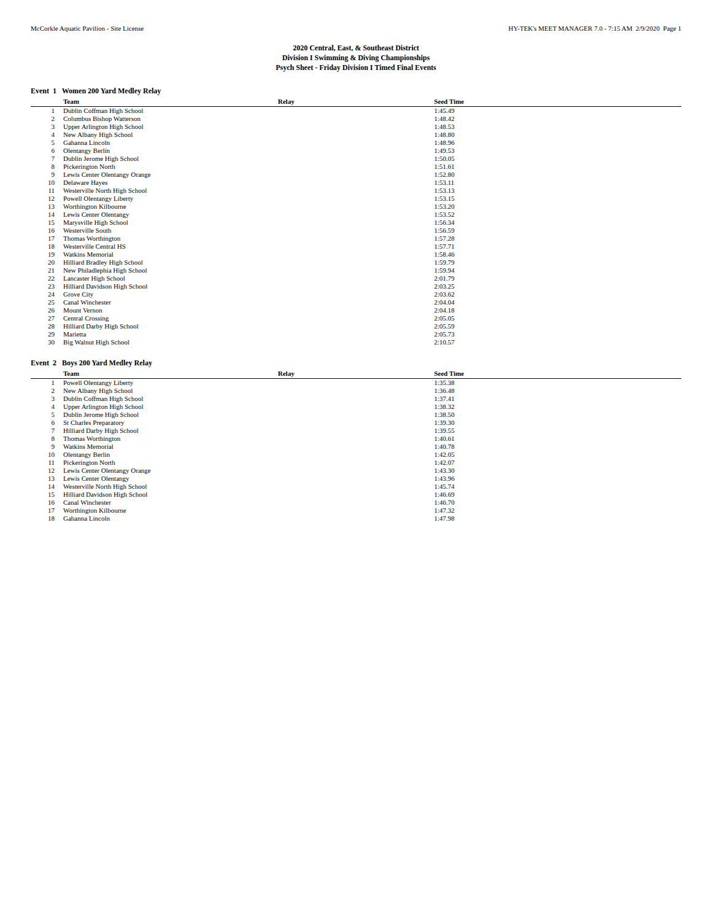McCorkle Aquatic Pavilion - Site License HY-TEK's MEET MANAGER 7.0 - 7:15 AM 2/9/2020 Page 1
2020 Central, East, & Southeast District
Division I Swimming & Diving Championships
Psych Sheet - Friday Division I Timed Final Events
Event 1 Women 200 Yard Medley Relay
| | Team | Relay | Seed Time |
| --- | --- | --- | --- |
| 1 | Dublin Coffman High School | | 1:45.49 |
| 2 | Columbus Bishop Watterson | | 1:48.42 |
| 3 | Upper Arlington High School | | 1:48.53 |
| 4 | New Albany High School | | 1:48.80 |
| 5 | Gahanna Lincoln | | 1:48.96 |
| 6 | Olentangy Berlin | | 1:49.53 |
| 7 | Dublin Jerome High School | | 1:50.05 |
| 8 | Pickerington North | | 1:51.61 |
| 9 | Lewis Center Olentangy Orange | | 1:52.80 |
| 10 | Delaware Hayes | | 1:53.11 |
| 11 | Westerville North High School | | 1:53.13 |
| 12 | Powell Olentangy Liberty | | 1:53.15 |
| 13 | Worthington Kilbourne | | 1:53.20 |
| 14 | Lewis Center Olentangy | | 1:53.52 |
| 15 | Marysville High School | | 1:56.34 |
| 16 | Westerville South | | 1:56.59 |
| 17 | Thomas Worthington | | 1:57.28 |
| 18 | Westerville Central HS | | 1:57.71 |
| 19 | Watkins Memorial | | 1:58.46 |
| 20 | Hilliard Bradley High School | | 1:59.79 |
| 21 | New Philadlephia High School | | 1:59.94 |
| 22 | Lancaster High School | | 2:01.79 |
| 23 | Hilliard Davidson High School | | 2:03.25 |
| 24 | Grove City | | 2:03.62 |
| 25 | Canal Winchester | | 2:04.04 |
| 26 | Mount Vernon | | 2:04.18 |
| 27 | Central Crossing | | 2:05.05 |
| 28 | Hilliard Darby High School | | 2:05.59 |
| 29 | Marietta | | 2:05.73 |
| 30 | Big Walnut High School | | 2:10.57 |
Event 2 Boys 200 Yard Medley Relay
| | Team | Relay | Seed Time |
| --- | --- | --- | --- |
| 1 | Powell Olentangy Liberty | | 1:35.38 |
| 2 | New Albany High School | | 1:36.48 |
| 3 | Dublin Coffman High School | | 1:37.41 |
| 4 | Upper Arlington High School | | 1:38.32 |
| 5 | Dublin Jerome High School | | 1:38.50 |
| 6 | St Charles Preparatory | | 1:39.30 |
| 7 | Hilliard Darby High School | | 1:39.55 |
| 8 | Thomas Worthington | | 1:40.61 |
| 9 | Watkins Memorial | | 1:40.78 |
| 10 | Olentangy Berlin | | 1:42.05 |
| 11 | Pickerington North | | 1:42.07 |
| 12 | Lewis Center Olentangy Orange | | 1:43.30 |
| 13 | Lewis Center Olentangy | | 1:43.96 |
| 14 | Westerville North High School | | 1:45.74 |
| 15 | Hilliard Davidson High School | | 1:46.69 |
| 16 | Canal Winchester | | 1:46.70 |
| 17 | Worthington Kilbourne | | 1:47.32 |
| 18 | Gahanna Lincoln | | 1:47.98 |